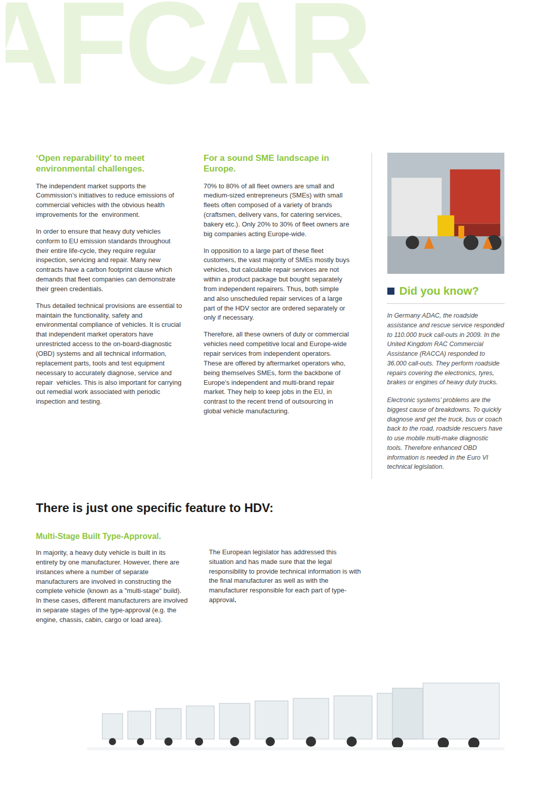AFCAR
‘Open reparability’ to meet environmental challenges.
The independent market supports the Commission’s initiatives to reduce emissions of commercial vehicles with the obvious health improvements for the environment.
In order to ensure that heavy duty vehicles conform to EU emission standards throughout their entire life-cycle, they require regular inspection, servicing and repair. Many new contracts have a carbon footprint clause which demands that fleet companies can demonstrate their green credentials.
Thus detailed technical provisions are essential to maintain the functionality, safety and environmental compliance of vehicles. It is crucial that independent market operators have unrestricted access to the on-board-diagnostic (OBD) systems and all technical information, replacement parts, tools and test equipment necessary to accurately diagnose, service and repair vehicles. This is also important for carrying out remedial work associated with periodic inspection and testing.
For a sound SME landscape in Europe.
70% to 80% of all fleet owners are small and medium-sized entrepreneurs (SMEs) with small fleets often composed of a variety of brands (craftsmen, delivery vans, for catering services, bakery etc.). Only 20% to 30% of fleet owners are big companies acting Europe-wide.
In opposition to a large part of these fleet customers, the vast majority of SMEs mostly buys vehicles, but calculable repair services are not within a product package but bought separately from independent repairers. Thus, both simple and also unscheduled repair services of a large part of the HDV sector are ordered separately or only if necessary.
Therefore, all these owners of duty or commercial vehicles need competitive local and Europe-wide repair services from independent operators. These are offered by aftermarket operators who, being themselves SMEs, form the backbone of Europe's independent and multi-brand repair market. They help to keep jobs in the EU, in contrast to the recent trend of outsourcing in global vehicle manufacturing.
Did you know?
In Germany ADAC, the roadside assistance and rescue service responded to 110.000 truck call-outs in 2009. In the United Kingdom RAC Commercial Assistance (RACCA) responded to 36.000 call-outs. They perform roadside repairs covering the electronics, tyres, brakes or engines of heavy duty trucks.
Electronic systems’ problems are the biggest cause of breakdowns. To quickly diagnose and get the truck, bus or coach back to the road, roadside rescuers have to use mobile multi-make diagnostic tools. Therefore enhanced OBD information is needed in the Euro VI technical legislation.
There is just one specific feature to HDV:
Multi-Stage Built Type-Approval.
In majority, a heavy duty vehicle is built in its entirety by one manufacturer. However, there are instances where a number of separate manufacturers are involved in constructing the complete vehicle (known as a "multi-stage" build). In these cases, different manufacturers are involved in separate stages of the type-approval (e.g. the engine, chassis, cabin, cargo or load area).
The European legislator has addressed this situation and has made sure that the legal responsibility to provide technical information is with the final manufacturer as well as with the manufacturer responsible for each part of type-approval.